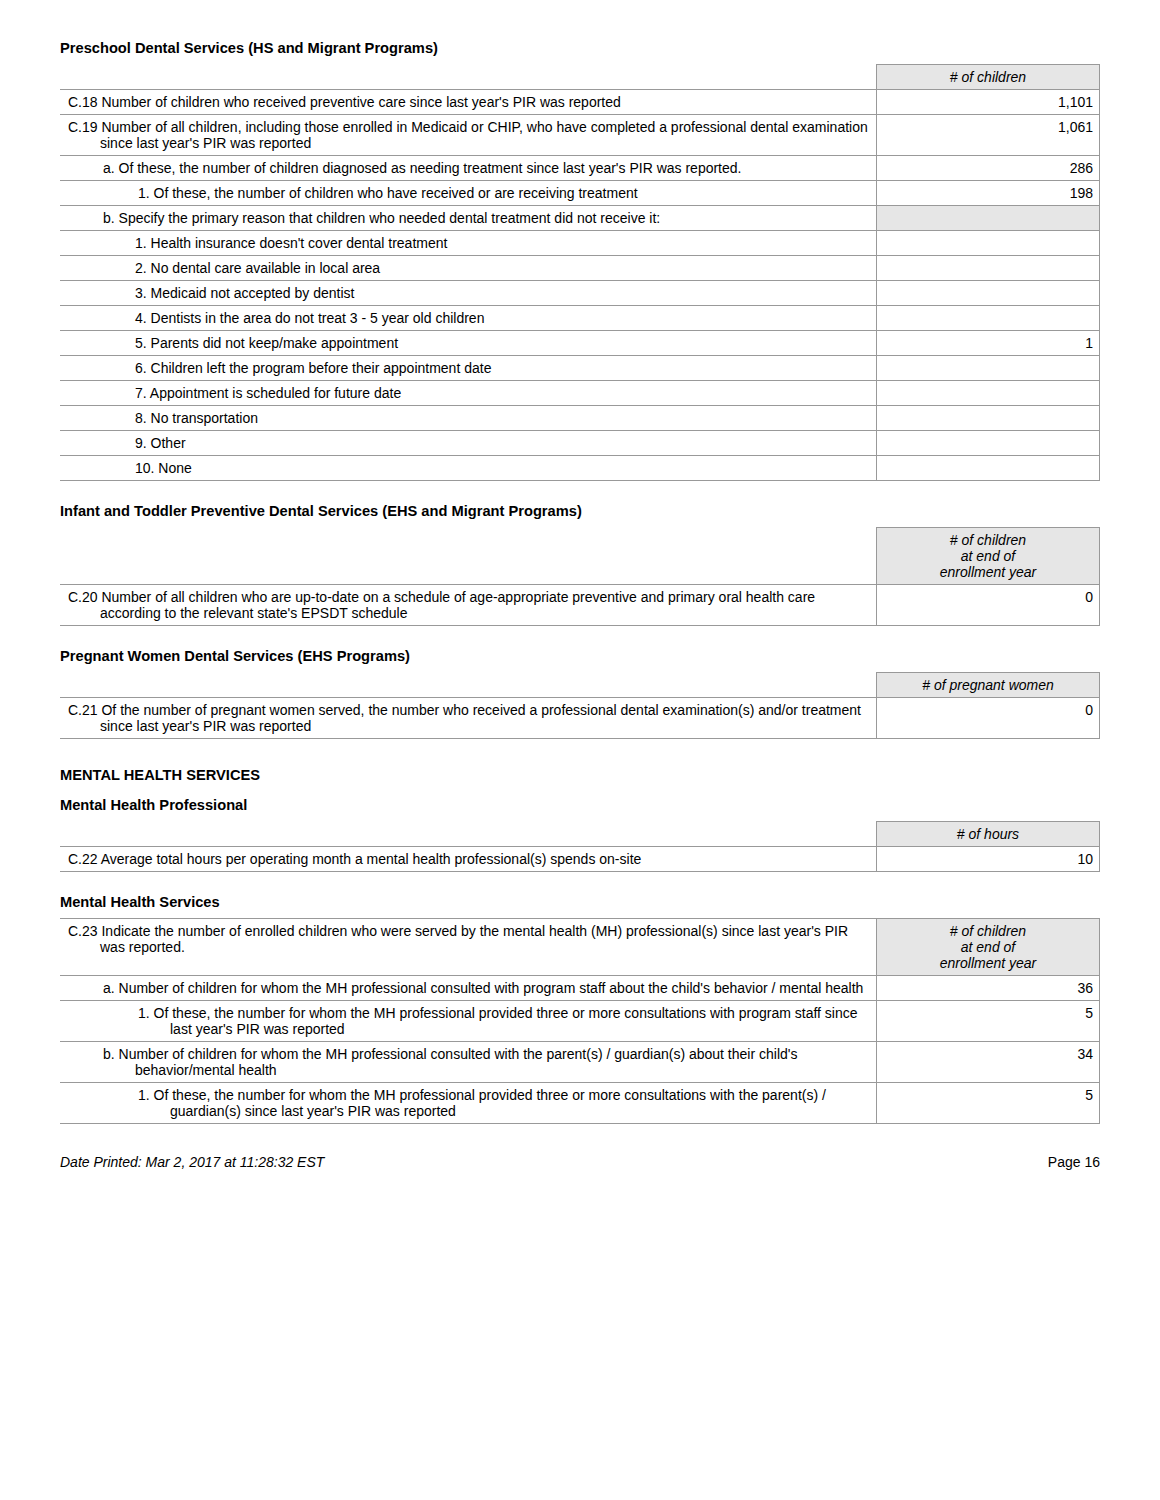Preschool Dental Services (HS and Migrant Programs)
| | # of children |
| C.18 Number of children who received preventive care since last year's PIR was reported | 1,101 |
| C.19 Number of all children, including those enrolled in Medicaid or CHIP, who have completed a professional dental examination since last year's PIR was reported | 1,061 |
| a. Of these, the number of children diagnosed as needing treatment since last year's PIR was reported. | 286 |
| 1. Of these, the number of children who have received or are receiving treatment | 198 |
| b. Specify the primary reason that children who needed dental treatment did not receive it: | |
| 1. Health insurance doesn't cover dental treatment | |
| 2. No dental care available in local area | |
| 3. Medicaid not accepted by dentist | |
| 4. Dentists in the area do not treat 3 - 5 year old children | |
| 5. Parents did not keep/make appointment | 1 |
| 6. Children left the program before their appointment date | |
| 7. Appointment is scheduled for future date | |
| 8. No transportation | |
| 9. Other | |
| 10. None | |
Infant and Toddler Preventive Dental Services (EHS and Migrant Programs)
| | # of children at end of enrollment year |
| C.20 Number of all children who are up-to-date on a schedule of age-appropriate preventive and primary oral health care according to the relevant state's EPSDT schedule | 0 |
Pregnant Women Dental Services (EHS Programs)
| | # of pregnant women |
| C.21 Of the number of pregnant women served, the number who received a professional dental examination(s) and/or treatment since last year's PIR was reported | 0 |
MENTAL HEALTH SERVICES
Mental Health Professional
| | # of hours |
| C.22 Average total hours per operating month a mental health professional(s) spends on-site | 10 |
Mental Health Services
| C.23 Indicate the number of enrolled children who were served by the mental health (MH) professional(s) since last year's PIR was reported. | # of children at end of enrollment year |
| a. Number of children for whom the MH professional consulted with program staff about the child's behavior / mental health | 36 |
| 1. Of these, the number for whom the MH professional provided three or more consultations with program staff since last year's PIR was reported | 5 |
| b. Number of children for whom the MH professional consulted with the parent(s) / guardian(s) about their child's behavior/mental health | 34 |
| 1. Of these, the number for whom the MH professional provided three or more consultations with the parent(s) / guardian(s) since last year's PIR was reported | 5 |
Date Printed: Mar 2, 2017 at 11:28:32 EST Page 16